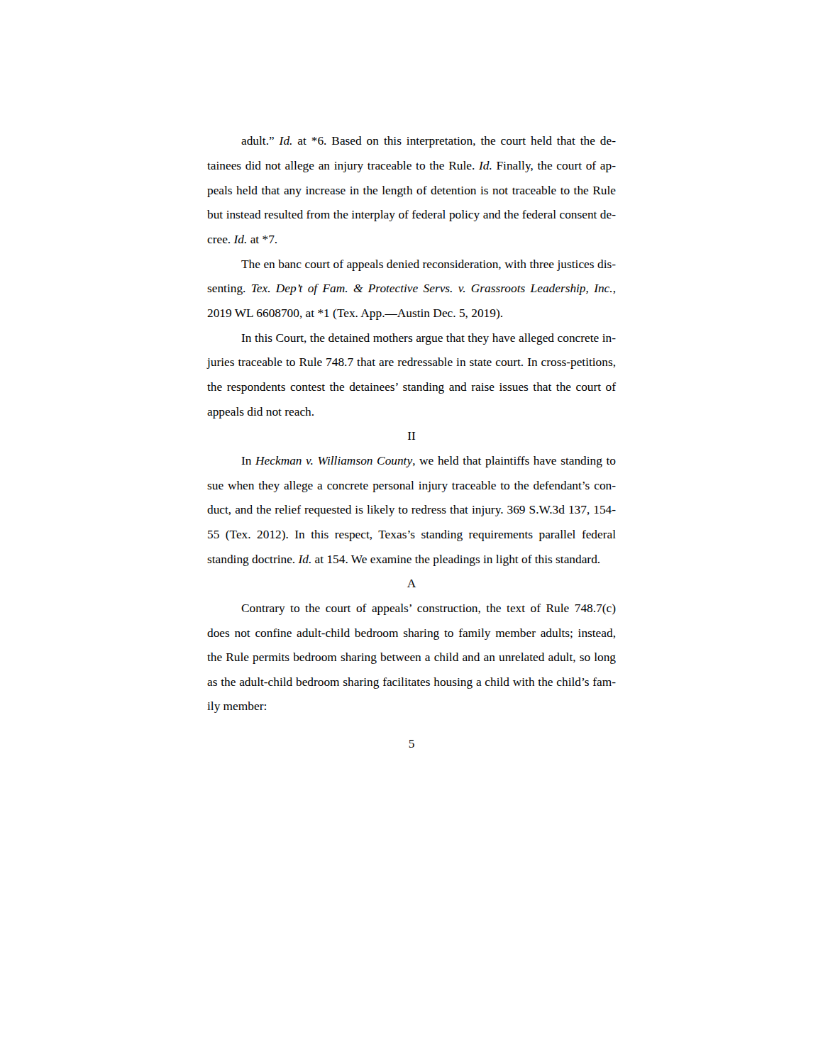adult.” Id. at *6. Based on this interpretation, the court held that the detainees did not allege an injury traceable to the Rule. Id. Finally, the court of appeals held that any increase in the length of detention is not traceable to the Rule but instead resulted from the interplay of federal policy and the federal consent decree. Id. at *7.
The en banc court of appeals denied reconsideration, with three justices dissenting. Tex. Dep’t of Fam. & Protective Servs. v. Grassroots Leadership, Inc., 2019 WL 6608700, at *1 (Tex. App.—Austin Dec. 5, 2019).
In this Court, the detained mothers argue that they have alleged concrete injuries traceable to Rule 748.7 that are redressable in state court. In cross-petitions, the respondents contest the detainees’ standing and raise issues that the court of appeals did not reach.
II
In Heckman v. Williamson County, we held that plaintiffs have standing to sue when they allege a concrete personal injury traceable to the defendant’s conduct, and the relief requested is likely to redress that injury. 369 S.W.3d 137, 154-55 (Tex. 2012). In this respect, Texas’s standing requirements parallel federal standing doctrine. Id. at 154. We examine the pleadings in light of this standard.
A
Contrary to the court of appeals’ construction, the text of Rule 748.7(c) does not confine adult-child bedroom sharing to family member adults; instead, the Rule permits bedroom sharing between a child and an unrelated adult, so long as the adult-child bedroom sharing facilitates housing a child with the child’s family member:
5